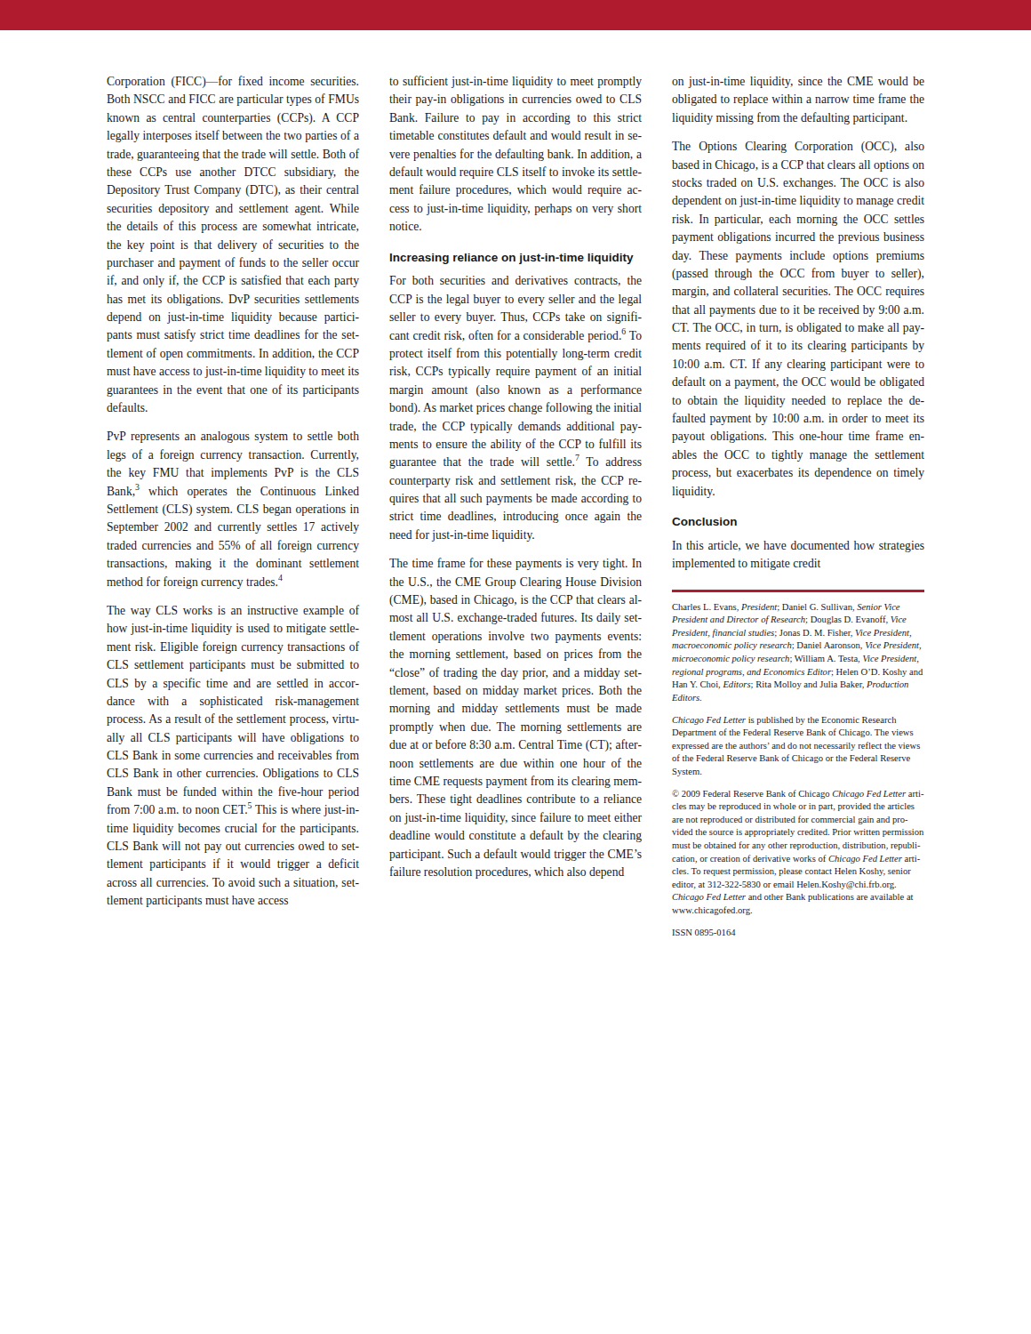Corporation (FICC)—for fixed income securities. Both NSCC and FICC are particular types of FMUs known as central counterparties (CCPs). A CCP legally interposes itself between the two parties of a trade, guaranteeing that the trade will settle. Both of these CCPs use another DTCC subsidiary, the Depository Trust Company (DTC), as their central securities depository and settlement agent. While the details of this process are somewhat intricate, the key point is that delivery of securities to the purchaser and payment of funds to the seller occur if, and only if, the CCP is satisfied that each party has met its obligations. DvP securities settlements depend on just-in-time liquidity because participants must satisfy strict time deadlines for the settlement of open commitments. In addition, the CCP must have access to just-in-time liquidity to meet its guarantees in the event that one of its participants defaults.
PvP represents an analogous system to settle both legs of a foreign currency transaction. Currently, the key FMU that implements PvP is the CLS Bank,3 which operates the Continuous Linked Settlement (CLS) system. CLS began operations in September 2002 and currently settles 17 actively traded currencies and 55% of all foreign currency transactions, making it the dominant settlement method for foreign currency trades.4
The way CLS works is an instructive example of how just-in-time liquidity is used to mitigate settlement risk. Eligible foreign currency transactions of CLS settlement participants must be submitted to CLS by a specific time and are settled in accordance with a sophisticated risk-management process. As a result of the settlement process, virtually all CLS participants will have obligations to CLS Bank in some currencies and receivables from CLS Bank in other currencies. Obligations to CLS Bank must be funded within the five-hour period from 7:00 a.m. to noon CET.5 This is where just-in-time liquidity becomes crucial for the participants. CLS Bank will not pay out currencies owed to settlement participants if it would trigger a deficit across all currencies. To avoid such a situation, settlement participants must have access
to sufficient just-in-time liquidity to meet promptly their pay-in obligations in currencies owed to CLS Bank. Failure to pay in according to this strict timetable constitutes default and would result in severe penalties for the defaulting bank. In addition, a default would require CLS itself to invoke its settlement failure procedures, which would require access to just-in-time liquidity, perhaps on very short notice.
Increasing reliance on just-in-time liquidity
For both securities and derivatives contracts, the CCP is the legal buyer to every seller and the legal seller to every buyer. Thus, CCPs take on significant credit risk, often for a considerable period.6 To protect itself from this potentially long-term credit risk, CCPs typically require payment of an initial margin amount (also known as a performance bond). As market prices change following the initial trade, the CCP typically demands additional payments to ensure the ability of the CCP to fulfill its guarantee that the trade will settle.7 To address counterparty risk and settlement risk, the CCP requires that all such payments be made according to strict time deadlines, introducing once again the need for just-in-time liquidity.
The time frame for these payments is very tight. In the U.S., the CME Group Clearing House Division (CME), based in Chicago, is the CCP that clears almost all U.S. exchange-traded futures. Its daily settlement operations involve two payments events: the morning settlement, based on prices from the “close” of trading the day prior, and a midday settlement, based on midday market prices. Both the morning and midday settlements must be made promptly when due. The morning settlements are due at or before 8:30 a.m. Central Time (CT); afternoon settlements are due within one hour of the time CME requests payment from its clearing members. These tight deadlines contribute to a reliance on just-in-time liquidity, since failure to meet either deadline would constitute a default by the clearing participant. Such a default would trigger the CME’s failure resolution procedures, which also depend
on just-in-time liquidity, since the CME would be obligated to replace within a narrow time frame the liquidity missing from the defaulting participant.
The Options Clearing Corporation (OCC), also based in Chicago, is a CCP that clears all options on stocks traded on U.S. exchanges. The OCC is also dependent on just-in-time liquidity to manage credit risk. In particular, each morning the OCC settles payment obligations incurred the previous business day. These payments include options premiums (passed through the OCC from buyer to seller), margin, and collateral securities. The OCC requires that all payments due to it be received by 9:00 a.m. CT. The OCC, in turn, is obligated to make all payments required of it to its clearing participants by 10:00 a.m. CT. If any clearing participant were to default on a payment, the OCC would be obligated to obtain the liquidity needed to replace the defaulted payment by 10:00 a.m. in order to meet its payout obligations. This one-hour time frame enables the OCC to tightly manage the settlement process, but exacerbates its dependence on timely liquidity.
Conclusion
In this article, we have documented how strategies implemented to mitigate credit
Charles L. Evans, President; Daniel G. Sullivan, Senior Vice President and Director of Research; Douglas D. Evanoff, Vice President, financial studies; Jonas D. M. Fisher, Vice President, macroeconomic policy research; Daniel Aaronson, Vice President, microeconomic policy research; William A. Testa, Vice President, regional programs, and Economics Editor; Helen O’D. Koshy and Han Y. Choi, Editors; Rita Molloy and Julia Baker, Production Editors.
Chicago Fed Letter is published by the Economic Research Department of the Federal Reserve Bank of Chicago. The views expressed are the authors’ and do not necessarily reflect the views of the Federal Reserve Bank of Chicago or the Federal Reserve System.
© 2009 Federal Reserve Bank of Chicago Chicago Fed Letter articles may be reproduced in whole or in part, provided the articles are not reproduced or distributed for commercial gain and provided the source is appropriately credited. Prior written permission must be obtained for any other reproduction, distribution, republication, or creation of derivative works of Chicago Fed Letter articles. To request permission, please contact Helen Koshy, senior editor, at 312-322-5830 or email Helen.Koshy@chi.frb.org. Chicago Fed Letter and other Bank publications are available at www.chicagofed.org.
ISSN 0895-0164